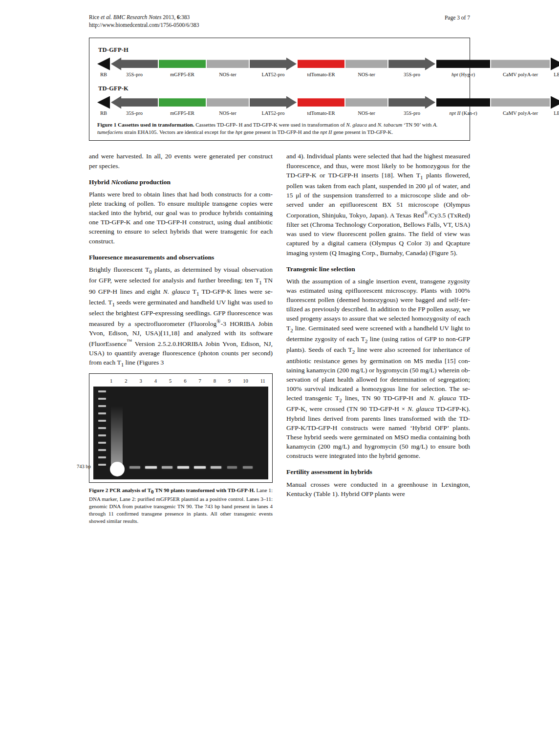Rice et al. BMC Research Notes 2013, 6:383
http://www.biomedcentral.com/1756-0500/6/383
Page 3 of 7
TD-GFP-H
RB 35S-pro mGFP5-ER NOS-ter LAT52-pro tdTomato-ER NOS-ter 35S-pro hpt (Hyg-r) CaMV polyA-ter LB
TD-GFP-K
RB 35S-pro mGFP5-ER NOS-ter LAT52-pro tdTomato-ER NOS-ter 35S-pro npt II (Kan-r) CaMV polyA-ter LB
Figure 1 Cassettes used in transformation. Cassettes TD-GFP- H and TD-GFP-K were used in transformation of N. glauca and N. tabacum ‘TN 90’ with A. tumefaciens strain EHA105. Vectors are identical except for the hpt gene present in TD-GFP-H and the npt II gene present in TD-GFP-K.
and were harvested. In all, 20 events were generated per construct per species.
Hybrid Nicotiana production
Plants were bred to obtain lines that had both constructs for a complete tracking of pollen. To ensure multiple transgene copies were stacked into the hybrid, our goal was to produce hybrids containing one TD-GFP-K and one TD-GFP-H construct, using dual antibiotic screening to ensure to select hybrids that were transgenic for each construct.
Fluoresence measurements and observations
Brightly fluorescent T0 plants, as determined by visual observation for GFP, were selected for analysis and further breeding; ten T1 TN 90 GFP-H lines and eight N. glauca T1 TD-GFP-K lines were selected. T1 seeds were germinated and handheld UV light was used to select the brightest GFP-expressing seedlings. GFP fluorescence was measured by a spectrofluorometer (Fluorolog®-3 HORIBA Jobin Yvon, Edison, NJ, USA)[11,18] and analyzed with its software (FluorEssence™ Version 2.5.2.0.HORIBA Jobin Yvon, Edison, NJ, USA) to quantify average fluorescence (photon counts per second) from each T1 line (Figures 3
1234567891011
743 bp
Figure 2 PCR analysis of T0 TN 90 plants transformed with TD-GFP-H. Lane 1: DNA marker, Lane 2: purified mGFP5ER plasmid as a positive control. Lanes 3–11: genomic DNA from putative transgenic TN 90. The 743 bp band present in lanes 4 through 11 confirmed transgene presence in plants. All other transgenic events showed similar results.
and 4). Individual plants were selected that had the highest measured fluorescence, and thus, were most likely to be homozygous for the TD-GFP-K or TD-GFP-H inserts [18]. When T1 plants flowered, pollen was taken from each plant, suspended in 200 μl of water, and 15 μl of the suspension transferred to a microscope slide and observed under an epifluorescent BX 51 microscope (Olympus Corporation, Shinjuku, Tokyo, Japan). A Texas Red®/Cy3.5 (TxRed) filter set (Chroma Technology Corporation, Bellows Falls, VT, USA) was used to view fluorescent pollen grains. The field of view was captured by a digital camera (Olympus Q Color 3) and Qcapture imaging system (Q Imaging Corp., Burnaby, Canada) (Figure 5).
Transgenic line selection
With the assumption of a single insertion event, transgene zygosity was estimated using epifluorescent microscopy. Plants with 100% fluorescent pollen (deemed homozygous) were bagged and self-fertilized as previously described. In addition to the FP pollen assay, we used progeny assays to assure that we selected homozygosity of each T2 line. Germinated seed were screened with a handheld UV light to determine zygosity of each T2 line (using ratios of GFP to non-GFP plants). Seeds of each T2 line were also screened for inheritance of antibiotic resistance genes by germination on MS media [15] containing kanamycin (200 mg/L) or hygromycin (50 mg/L) wherein observation of plant health allowed for determination of segregation; 100% survival indicated a homozygous line for selection. The selected transgenic T2 lines, TN 90 TD-GFP-H and N. glauca TD-GFP-K, were crossed (TN 90 TD-GFP-H × N. glauca TD-GFP-K). Hybrid lines derived from parents lines transformed with the TD-GFP-K/TD-GFP-H constructs were named ‘Hybrid OFP’ plants. These hybrid seeds were germinated on MSO media containing both kanamycin (200 mg/L) and hygromycin (50 mg/L) to ensure both constructs were integrated into the hybrid genome.
Fertility assessment in hybrids
Manual crosses were conducted in a greenhouse in Lexington, Kentucky (Table 1). Hybrid OFP plants were